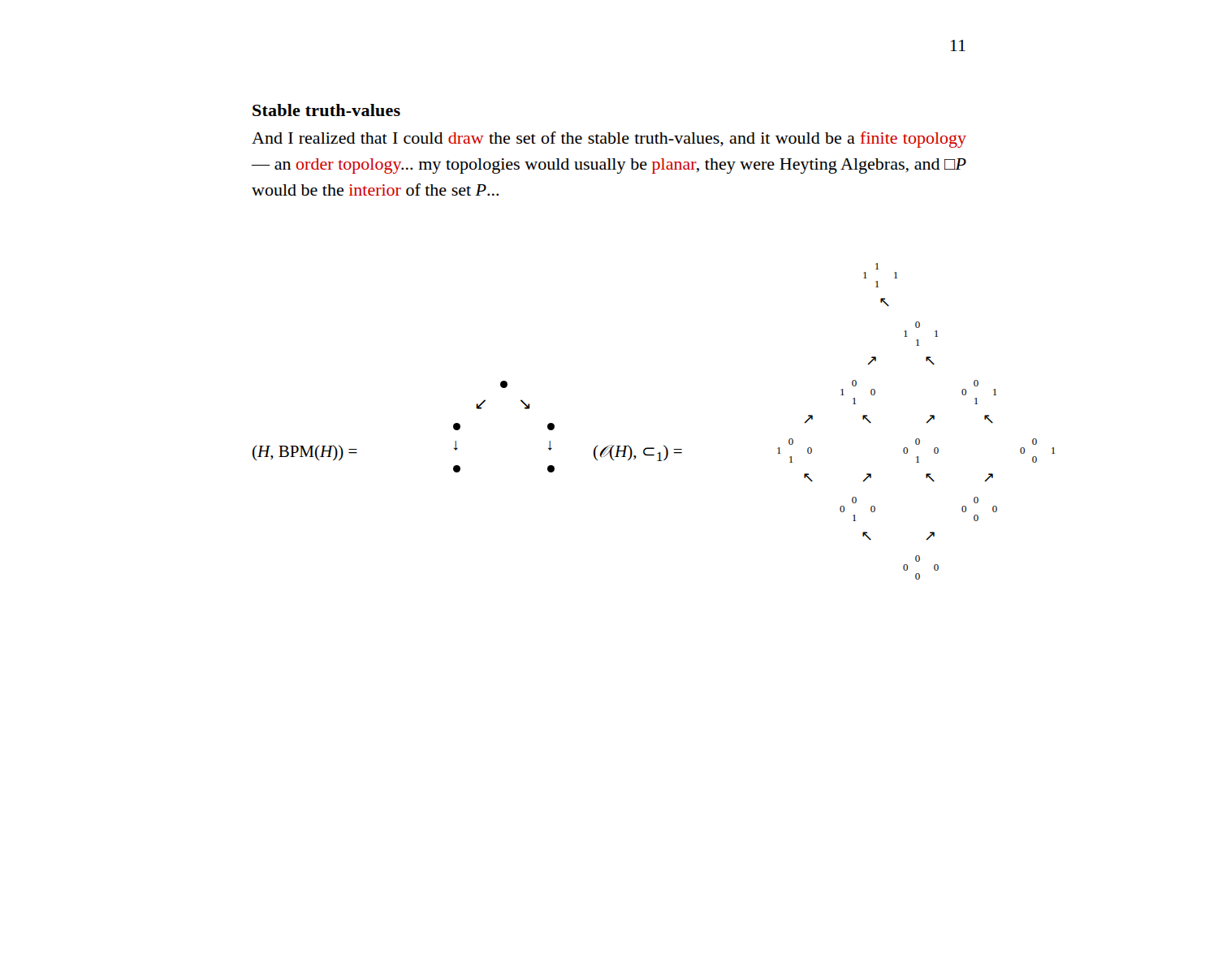11
Stable truth-values
And I realized that I could draw the set of the stable truth-values, and it would be a finite topology — an order topology... my topologies would usually be planar, they were Heyting Algebras, and P would be the interior of the set P...
(H, BPM(H)) =
↙
↘
↓
↓
(𝒪(H), ⊂1) =
1
1 1
1
↖
0
1 1
1
↗
↖
0
1 0
1
0
0 1
1
↗
↖
↗
↖
0
1 0
1
0
0 0
1
0
0 1
0
↖
↗
↖
↗
0
0 0
1
0
0 0
0
↖
↗
0
0 0
0